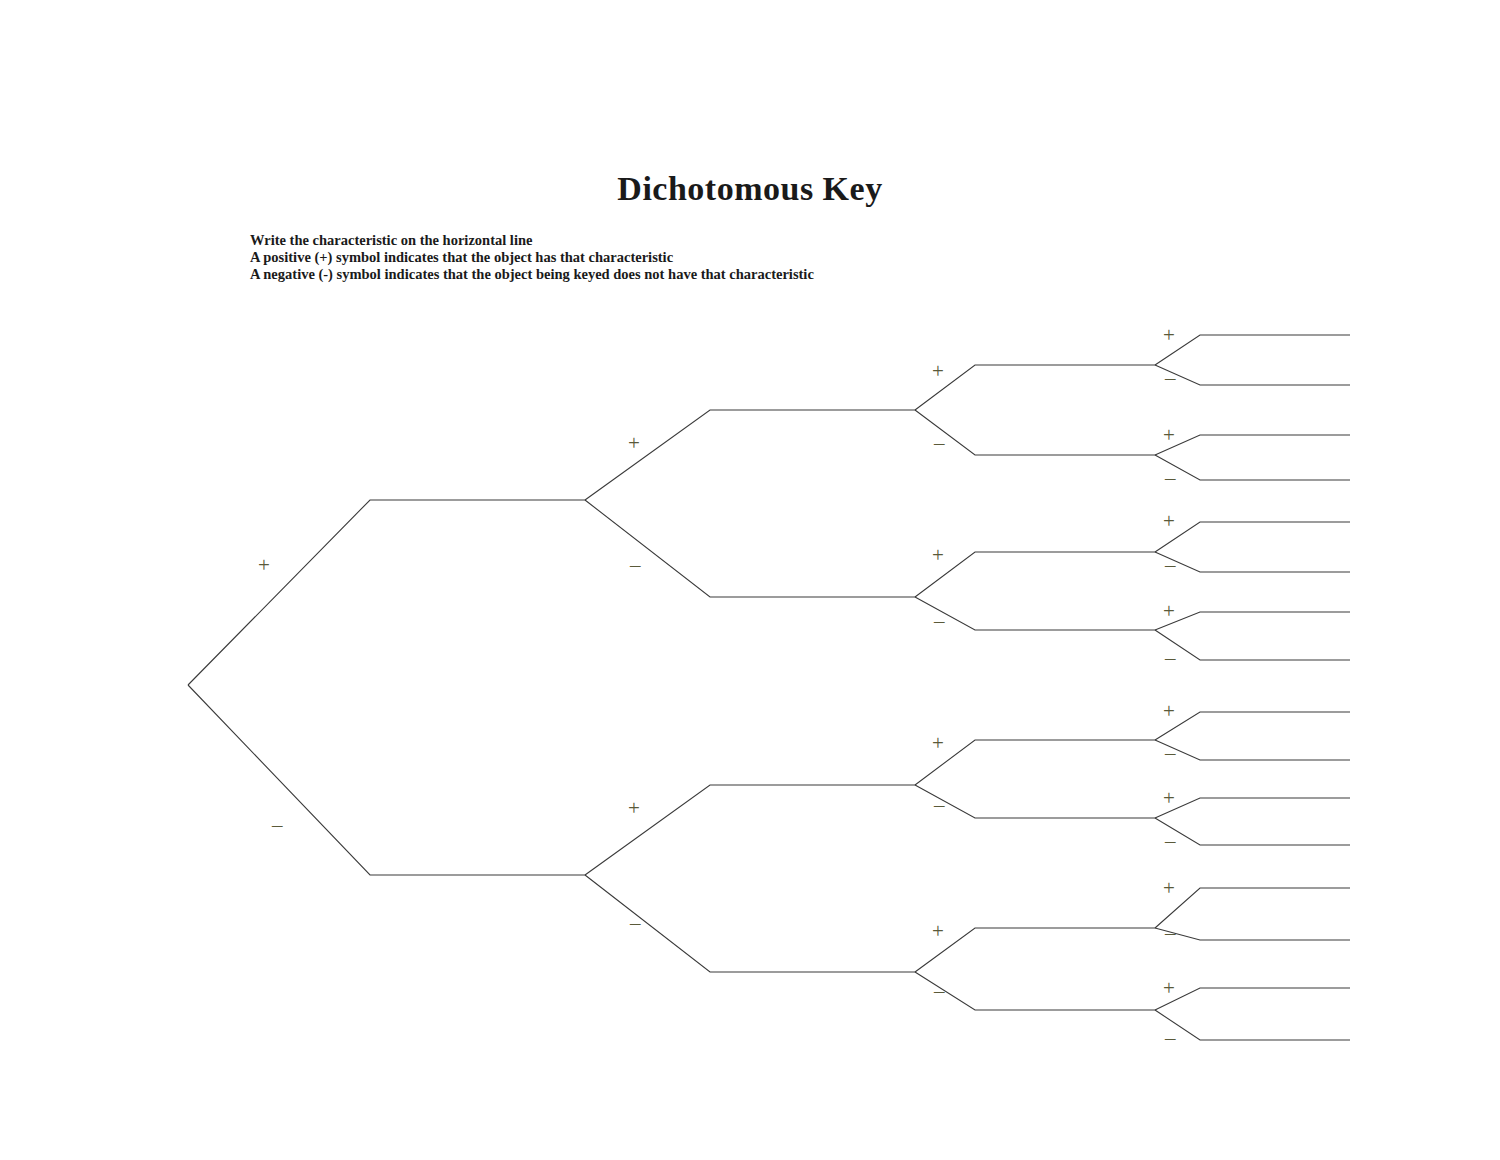Dichotomous Key
Write the characteristic on the horizontal line
A positive (+) symbol indicates that the object has that characteristic
A negative (-) symbol indicates that the object being keyed does not have that characteristic
+ – + – + – + – + – + – + – + – + – + – + – + – + – + – + –